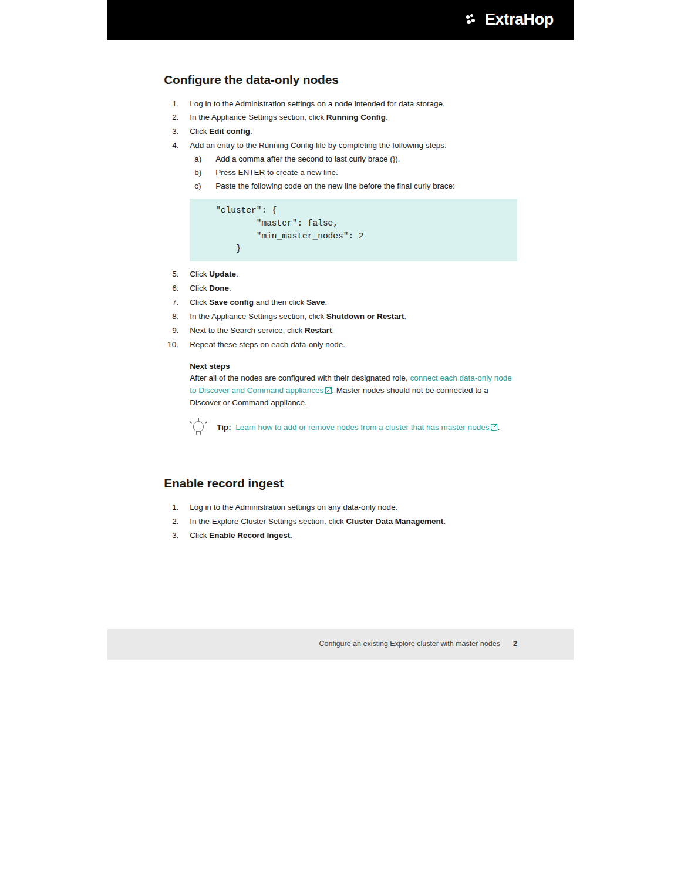ExtraHop
Configure the data-only nodes
Log in to the Administration settings on a node intended for data storage.
In the Appliance Settings section, click Running Config.
Click Edit config.
Add an entry to the Running Config file by completing the following steps:
Add a comma after the second to last curly brace (}).
Press ENTER to create a new line.
Paste the following code on the new line before the final curly brace:
"cluster": { "master": false, "min_master_nodes": 2 }
Click Update.
Click Done.
Click Save config and then click Save.
In the Appliance Settings section, click Shutdown or Restart.
Next to the Search service, click Restart.
Repeat these steps on each data-only node.
Next steps After all of the nodes are configured with their designated role, connect each data-only node to Discover and Command appliances. Master nodes should not be connected to a Discover or Command appliance.
Tip: Learn how to add or remove nodes from a cluster that has master nodes.
Enable record ingest
Log in to the Administration settings on any data-only node.
In the Explore Cluster Settings section, click Cluster Data Management.
Click Enable Record Ingest.
Configure an existing Explore cluster with master nodes 2